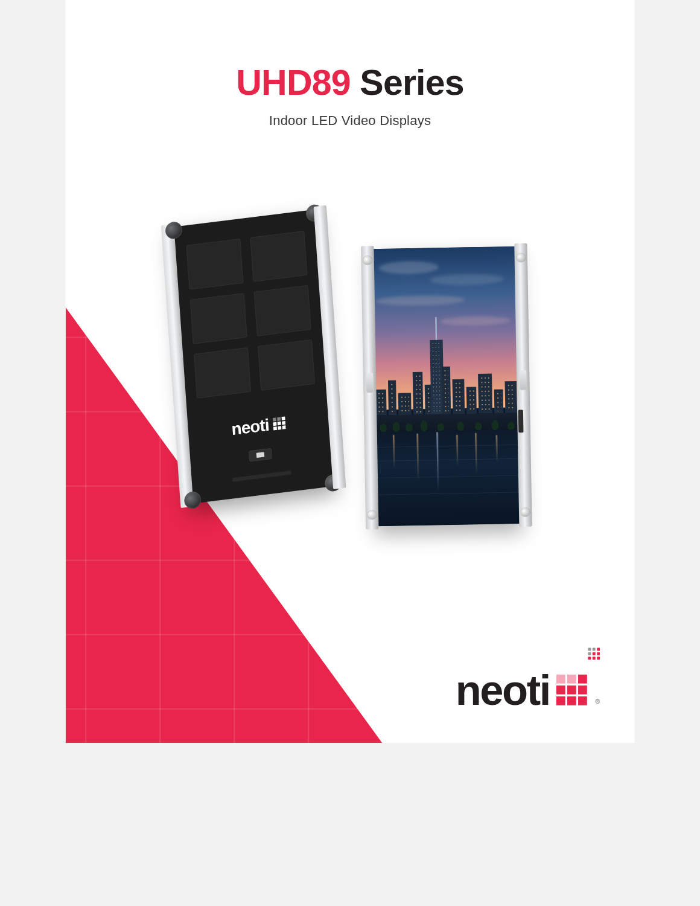UHD89 Series
Indoor LED Video Displays
neoti
neoti ®